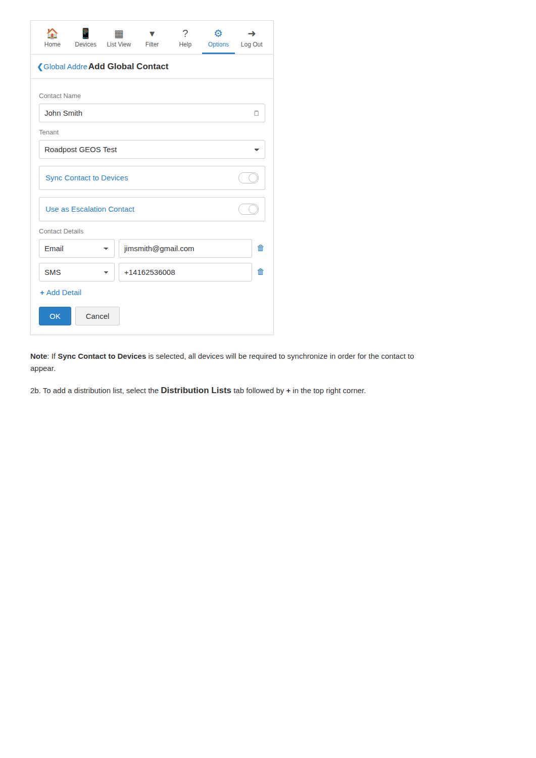🏠 Home
📱 Devices
▦ List View
▾ Filter
? Help
⚙ Options
➜ Log Out
❮Global Addre Add Global Contact
Contact Name
🗒
Tenant Roadpost GEOS Test
Sync Contact to Devices
Use as Escalation Contact
Contact Details
Email 🗑
SMS 🗑
+Add Detail
OK Cancel
Note: If Sync Contact to Devices is selected, all devices will be required to synchronize in order for the contact to appear.
2b. To add a distribution list, select the Distribution Lists tab followed by + in the top right corner.